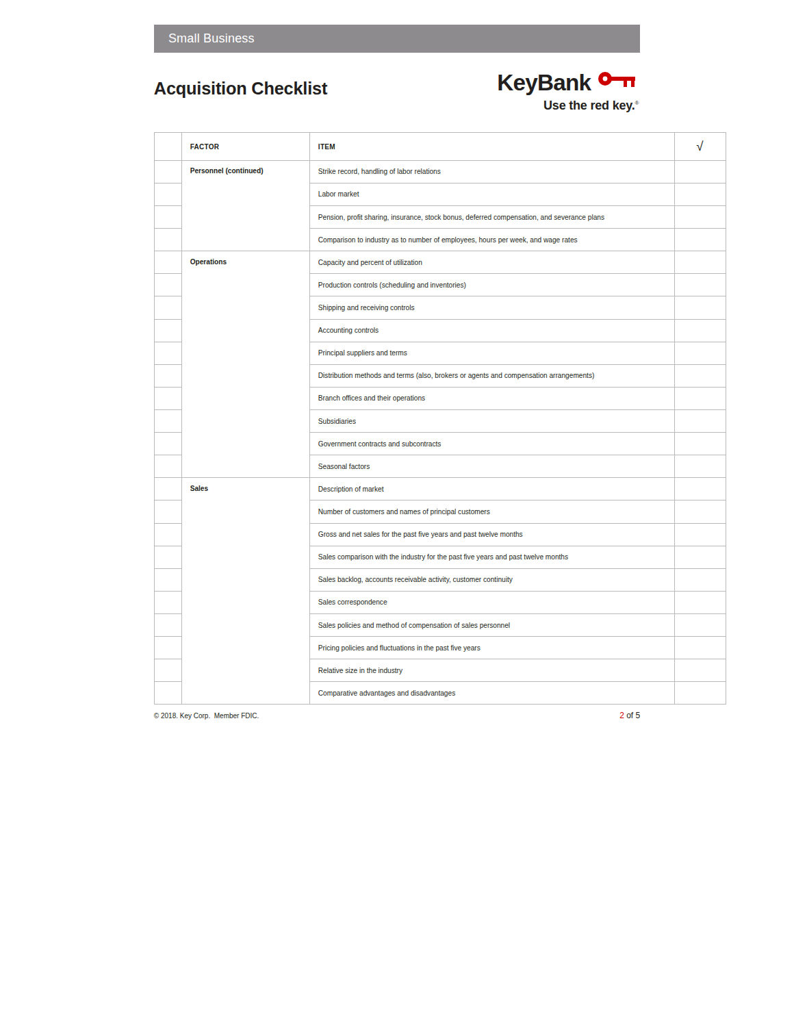Small Business
Acquisition Checklist
KeyBank
Use the red key.®
| | FACTOR | ITEM | √ |
| --- | --- | --- | --- |
| | Personnel (continued) | Strike record, handling of labor relations | |
| | Labor market | |
| | Pension, profit sharing, insurance, stock bonus, deferred compensation, and severance plans | |
| | Comparison to industry as to number of employees, hours per week, and wage rates | |
| | Operations | Capacity and percent of utilization | |
| | Production controls (scheduling and inventories) | |
| | Shipping and receiving controls | |
| | Accounting controls | |
| | Principal suppliers and terms | |
| | Distribution methods and terms (also, brokers or agents and compensation arrangements) | |
| | Branch offices and their operations | |
| | Subsidiaries | |
| | Government contracts and subcontracts | |
| | Seasonal factors | |
| | Sales | Description of market | |
| | Number of customers and names of principal customers | |
| | Gross and net sales for the past five years and past twelve months | |
| | Sales comparison with the industry for the past five years and past twelve months | |
| | Sales backlog, accounts receivable activity, customer continuity | |
| | Sales correspondence | |
| | Sales policies and method of compensation of sales personnel | |
| | Pricing policies and fluctuations in the past five years | |
| | Relative size in the industry | |
| | Comparative advantages and disadvantages | |
© 2018. Key Corp. Member FDIC.
2 of 5